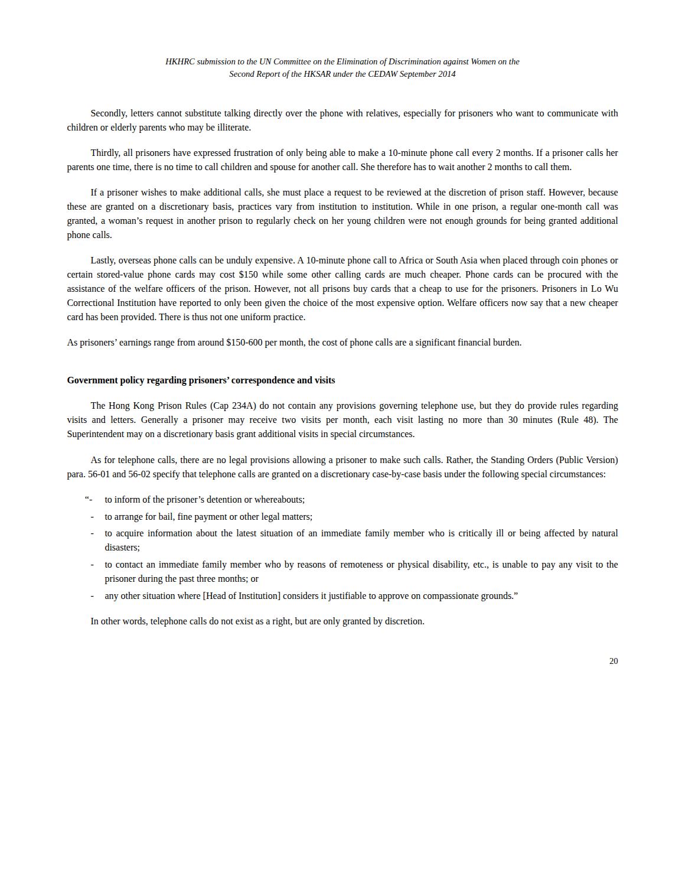HKHRC submission to the UN Committee on the Elimination of Discrimination against Women on the
Second Report of the HKSAR under the CEDAW September 2014
Secondly, letters cannot substitute talking directly over the phone with relatives, especially for prisoners who want to communicate with children or elderly parents who may be illiterate.
Thirdly, all prisoners have expressed frustration of only being able to make a 10-minute phone call every 2 months. If a prisoner calls her parents one time, there is no time to call children and spouse for another call. She therefore has to wait another 2 months to call them.
If a prisoner wishes to make additional calls, she must place a request to be reviewed at the discretion of prison staff. However, because these are granted on a discretionary basis, practices vary from institution to institution. While in one prison, a regular one-month call was granted, a woman’s request in another prison to regularly check on her young children were not enough grounds for being granted additional phone calls.
Lastly, overseas phone calls can be unduly expensive. A 10-minute phone call to Africa or South Asia when placed through coin phones or certain stored-value phone cards may cost $150 while some other calling cards are much cheaper. Phone cards can be procured with the assistance of the welfare officers of the prison. However, not all prisons buy cards that a cheap to use for the prisoners. Prisoners in Lo Wu Correctional Institution have reported to only been given the choice of the most expensive option. Welfare officers now say that a new cheaper card has been provided. There is thus not one uniform practice.
As prisoners’ earnings range from around $150-600 per month, the cost of phone calls are a significant financial burden.
Government policy regarding prisoners’ correspondence and visits
The Hong Kong Prison Rules (Cap 234A) do not contain any provisions governing telephone use, but they do provide rules regarding visits and letters. Generally a prisoner may receive two visits per month, each visit lasting no more than 30 minutes (Rule 48). The Superintendent may on a discretionary basis grant additional visits in special circumstances.
As for telephone calls, there are no legal provisions allowing a prisoner to make such calls. Rather, the Standing Orders (Public Version) para. 56-01 and 56-02 specify that telephone calls are granted on a discretionary case-by-case basis under the following special circumstances:
to inform of the prisoner’s detention or whereabouts;
to arrange for bail, fine payment or other legal matters;
to acquire information about the latest situation of an immediate family member who is critically ill or being affected by natural disasters;
to contact an immediate family member who by reasons of remoteness or physical disability, etc., is unable to pay any visit to the prisoner during the past three months; or
any other situation where [Head of Institution] considers it justifiable to approve on compassionate grounds.”
In other words, telephone calls do not exist as a right, but are only granted by discretion.
20